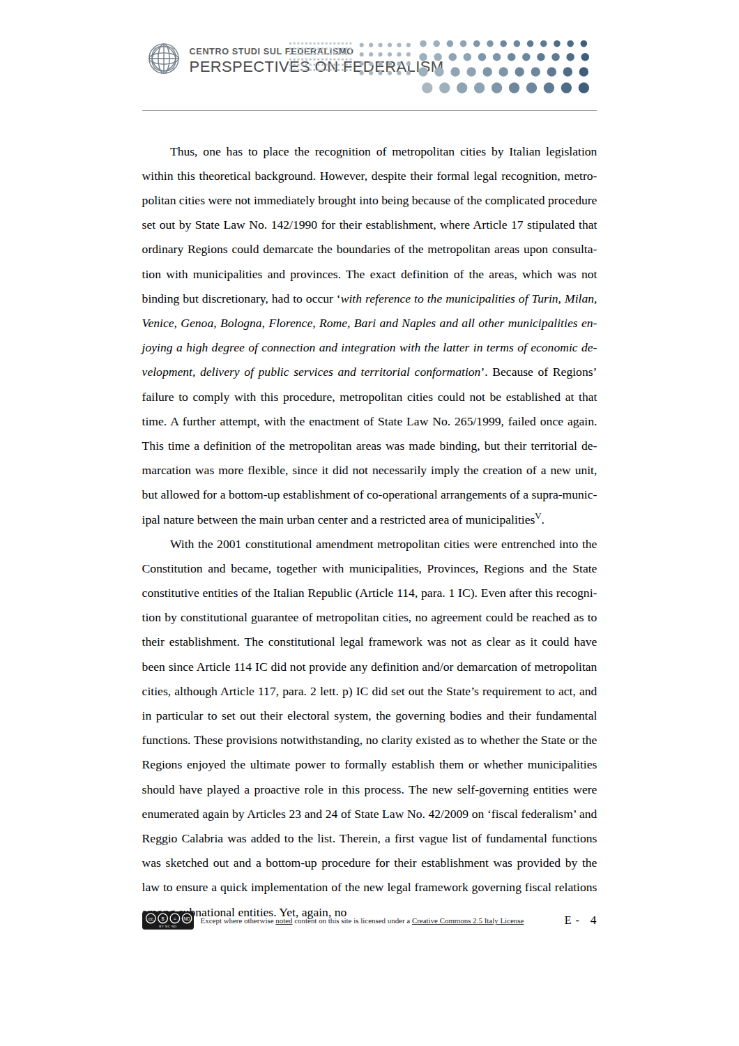CENTRO STUDI SUL FEDERALISMO
PERSPECTIVES ON FEDERALISM
Thus, one has to place the recognition of metropolitan cities by Italian legislation within this theoretical background. However, despite their formal legal recognition, metropolitan cities were not immediately brought into being because of the complicated procedure set out by State Law No. 142/1990 for their establishment, where Article 17 stipulated that ordinary Regions could demarcate the boundaries of the metropolitan areas upon consultation with municipalities and provinces. The exact definition of the areas, which was not binding but discretionary, had to occur ‘with reference to the municipalities of Turin, Milan, Venice, Genoa, Bologna, Florence, Rome, Bari and Naples and all other municipalities enjoying a high degree of connection and integration with the latter in terms of economic development, delivery of public services and territorial conformation’. Because of Regions’ failure to comply with this procedure, metropolitan cities could not be established at that time. A further attempt, with the enactment of State Law No. 265/1999, failed once again. This time a definition of the metropolitan areas was made binding, but their territorial demarcation was more flexible, since it did not necessarily imply the creation of a new unit, but allowed for a bottom-up establishment of co-operational arrangements of a supra-municipal nature between the main urban center and a restricted area of municipalitiesV.
With the 2001 constitutional amendment metropolitan cities were entrenched into the Constitution and became, together with municipalities, Provinces, Regions and the State constitutive entities of the Italian Republic (Article 114, para. 1 IC). Even after this recognition by constitutional guarantee of metropolitan cities, no agreement could be reached as to their establishment. The constitutional legal framework was not as clear as it could have been since Article 114 IC did not provide any definition and/or demarcation of metropolitan cities, although Article 117, para. 2 lett. p) IC did set out the State’s requirement to act, and in particular to set out their electoral system, the governing bodies and their fundamental functions. These provisions notwithstanding, no clarity existed as to whether the State or the Regions enjoyed the ultimate power to formally establish them or whether municipalities should have played a proactive role in this process. The new self-governing entities were enumerated again by Articles 23 and 24 of State Law No. 42/2009 on ‘fiscal federalism’ and Reggio Calabria was added to the list. Therein, a first vague list of fundamental functions was sketched out and a bottom-up procedure for their establishment was provided by the law to ensure a quick implementation of the new legal framework governing fiscal relations among subnational entities. Yet, again, no
cc $ = ND BY NC ND
Except where otherwise noted content on this site is licensed under a Creative Commons 2.5 Italy License
E - 4